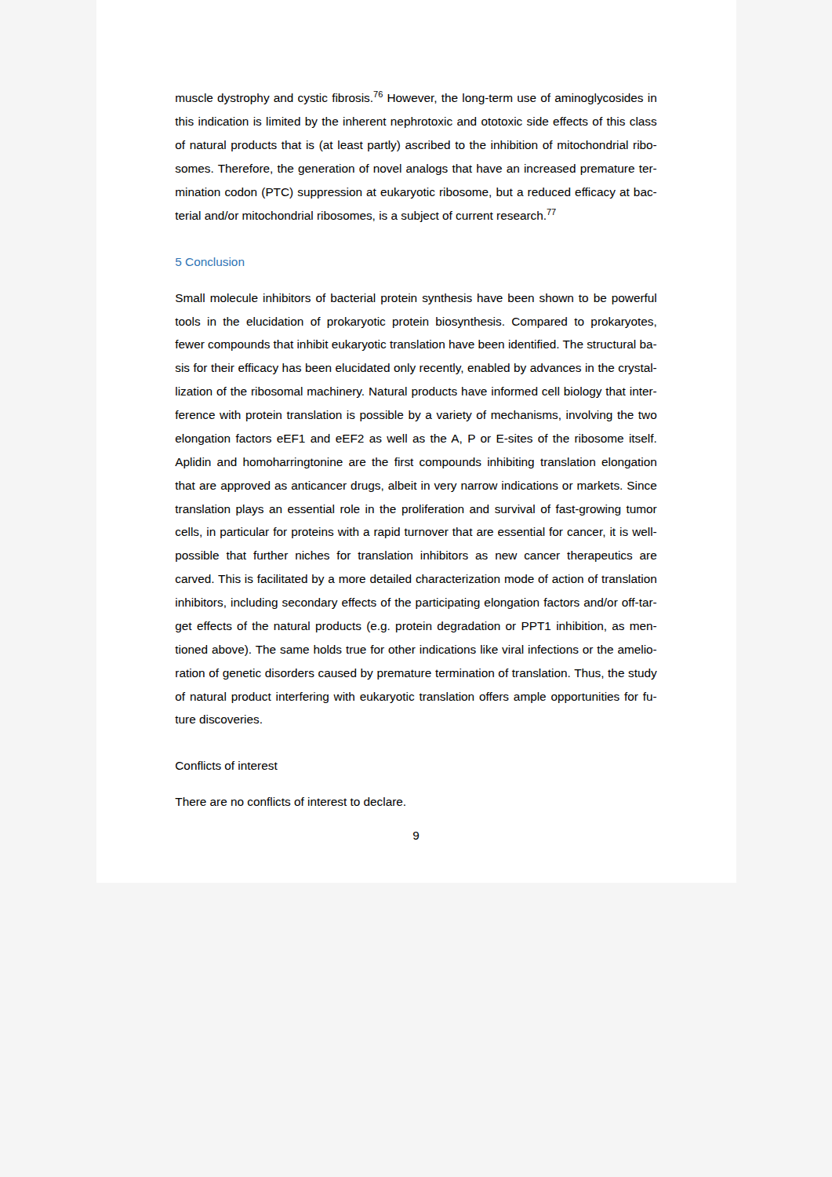muscle dystrophy and cystic fibrosis.76 However, the long-term use of aminoglycosides in this indication is limited by the inherent nephrotoxic and ototoxic side effects of this class of natural products that is (at least partly) ascribed to the inhibition of mitochondrial ribosomes. Therefore, the generation of novel analogs that have an increased premature termination codon (PTC) suppression at eukaryotic ribosome, but a reduced efficacy at bacterial and/or mitochondrial ribosomes, is a subject of current research.77
5 Conclusion
Small molecule inhibitors of bacterial protein synthesis have been shown to be powerful tools in the elucidation of prokaryotic protein biosynthesis. Compared to prokaryotes, fewer compounds that inhibit eukaryotic translation have been identified. The structural basis for their efficacy has been elucidated only recently, enabled by advances in the crystallization of the ribosomal machinery. Natural products have informed cell biology that interference with protein translation is possible by a variety of mechanisms, involving the two elongation factors eEF1 and eEF2 as well as the A, P or E-sites of the ribosome itself. Aplidin and homoharringtonine are the first compounds inhibiting translation elongation that are approved as anticancer drugs, albeit in very narrow indications or markets. Since translation plays an essential role in the proliferation and survival of fast-growing tumor cells, in particular for proteins with a rapid turnover that are essential for cancer, it is well-possible that further niches for translation inhibitors as new cancer therapeutics are carved. This is facilitated by a more detailed characterization mode of action of translation inhibitors, including secondary effects of the participating elongation factors and/or off-target effects of the natural products (e.g. protein degradation or PPT1 inhibition, as mentioned above). The same holds true for other indications like viral infections or the amelioration of genetic disorders caused by premature termination of translation. Thus, the study of natural product interfering with eukaryotic translation offers ample opportunities for future discoveries.
Conflicts of interest
There are no conflicts of interest to declare.
9